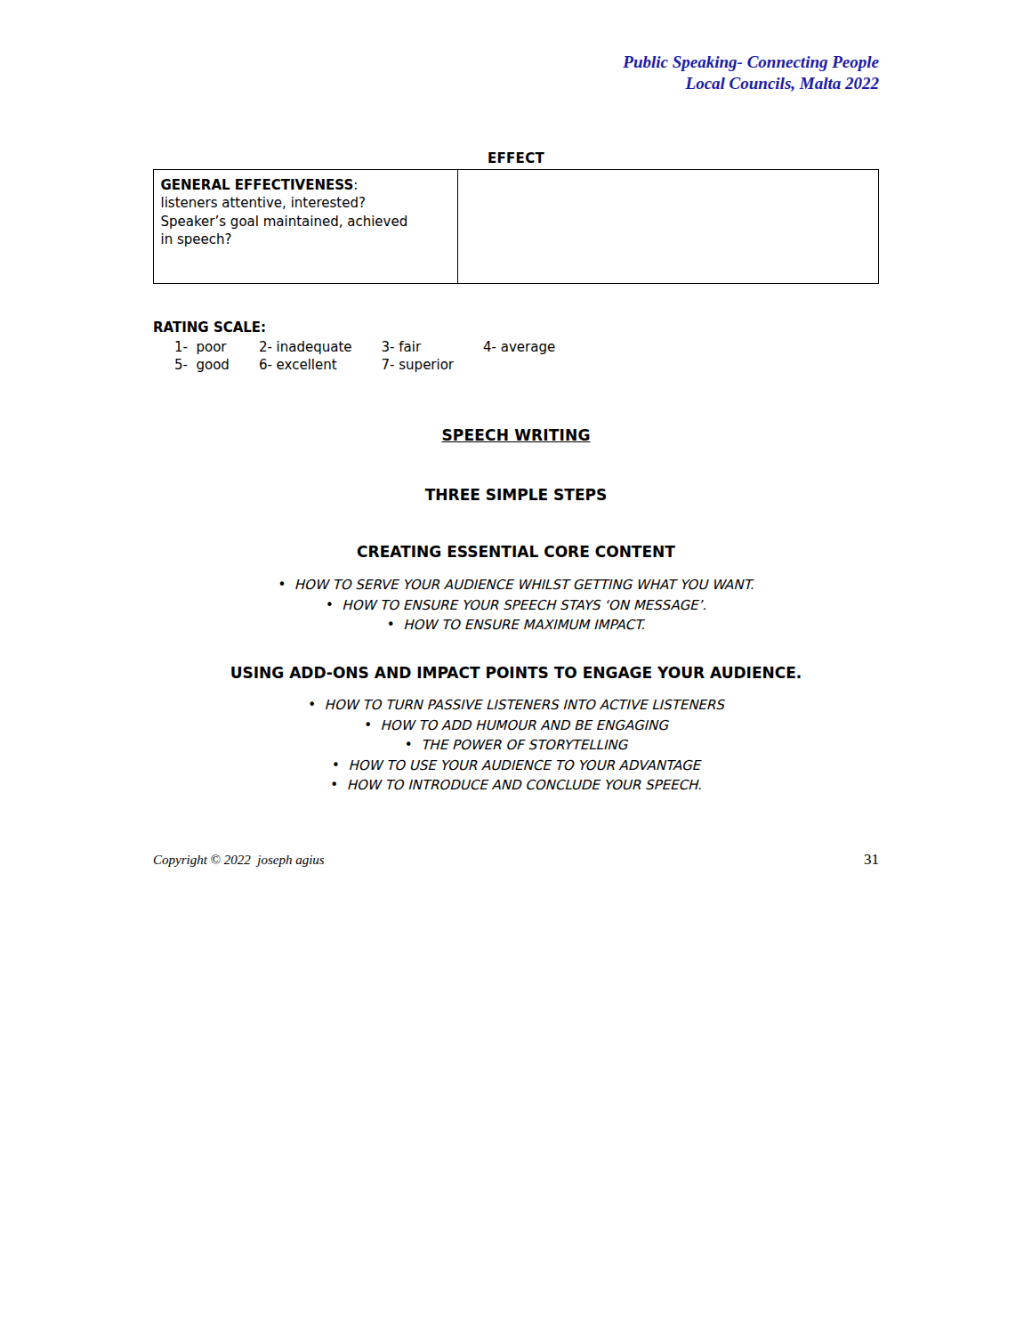Public Speaking- Connecting People
Local Councils, Malta 2022
EFFECT
| GENERAL EFFECTIVENESS : listeners attentive, interested? Speaker’s goal maintained, achieved in speech? | |
RATING SCALE:
| 1- poor | 2- inadequate | 3- fair | 4- average |
| 5- good | 6- excellent | 7- superior | |
SPEECH WRITING
THREE SIMPLE STEPS
CREATING ESSENTIAL CORE CONTENT
• HOW TO SERVE YOUR AUDIENCE WHILST GETTING WHAT YOU WANT.
• HOW TO ENSURE YOUR SPEECH STAYS ‘ON MESSAGE’.
• HOW TO ENSURE MAXIMUM IMPACT.
USING ADD-ONS AND IMPACT POINTS TO ENGAGE YOUR AUDIENCE.
• HOW TO TURN PASSIVE LISTENERS INTO ACTIVE LISTENERS
• HOW TO ADD HUMOUR AND BE ENGAGING
• THE POWER OF STORYTELLING
• HOW TO USE YOUR AUDIENCE TO YOUR ADVANTAGE
• HOW TO INTRODUCE AND CONCLUDE YOUR SPEECH.
Copyright © 2022 joseph agius 31